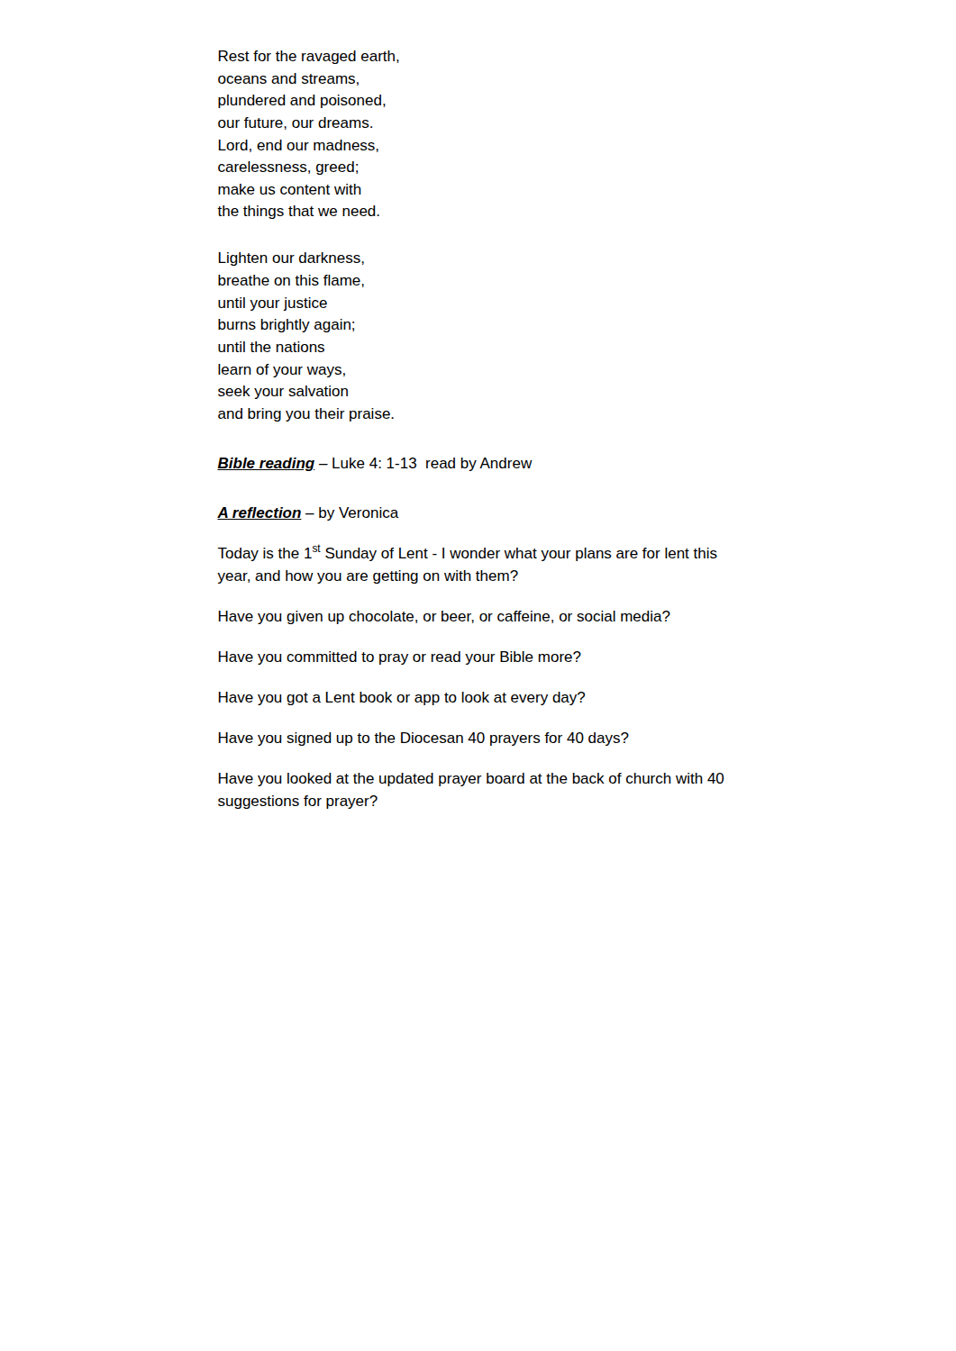Rest for the ravaged earth,
oceans and streams,
plundered and poisoned,
our future, our dreams.
Lord, end our madness,
carelessness, greed;
make us content with
the things that we need.
Lighten our darkness,
breathe on this flame,
until your justice
burns brightly again;
until the nations
learn of your ways,
seek your salvation
and bring you their praise.
Bible reading
– Luke 4: 1-13 read by Andrew
A reflection
– by Veronica
Today is the 1st Sunday of Lent - I wonder what your plans are for lent this year, and how you are getting on with them?
Have you given up chocolate, or beer, or caffeine, or social media?
Have you committed to pray or read your Bible more?
Have you got a Lent book or app to look at every day?
Have you signed up to the Diocesan 40 prayers for 40 days?
Have you looked at the updated prayer board at the back of church with 40 suggestions for prayer?